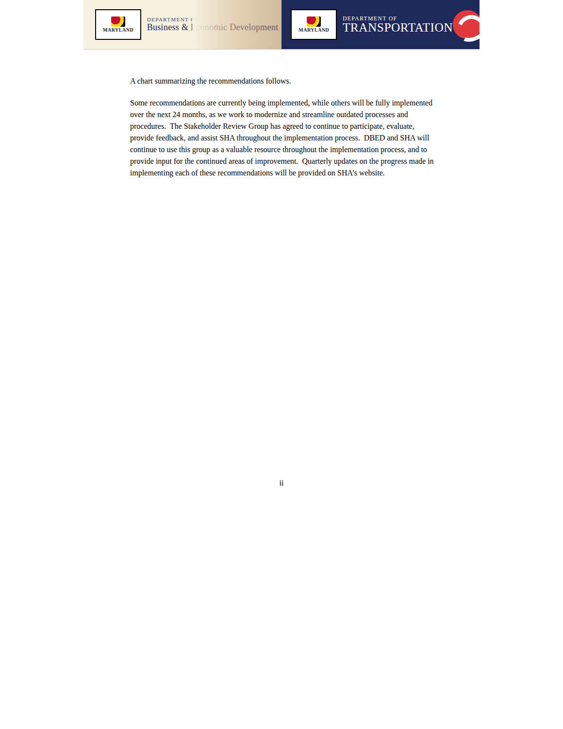MARYLAND
Department of
Business & Economic Development
MARYLAND
Department of
TRANSPORTATION
A chart summarizing the recommendations follows.
Some recommendations are currently being implemented, while others will be fully implemented over the next 24 months, as we work to modernize and streamline outdated processes and procedures. The Stakeholder Review Group has agreed to continue to participate, evaluate, provide feedback, and assist SHA throughout the implementation process. DBED and SHA will continue to use this group as a valuable resource throughout the implementation process, and to provide input for the continued areas of improvement. Quarterly updates on the progress made in implementing each of these recommendations will be provided on SHA’s website.
ii